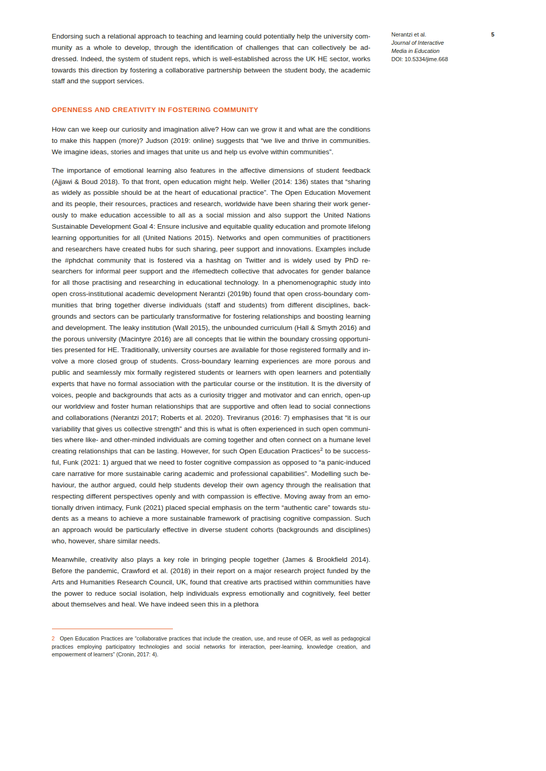Nerantzi et al. 5
Journal of Interactive
Media in Education
DOI: 10.5334/jime.668
Endorsing such a relational approach to teaching and learning could potentially help the university community as a whole to develop, through the identification of challenges that can collectively be addressed. Indeed, the system of student reps, which is well-established across the UK HE sector, works towards this direction by fostering a collaborative partnership between the student body, the academic staff and the support services.
Openness and Creativity in Fostering Community
How can we keep our curiosity and imagination alive? How can we grow it and what are the conditions to make this happen (more)? Judson (2019: online) suggests that “we live and thrive in communities. We imagine ideas, stories and images that unite us and help us evolve within communities”.
The importance of emotional learning also features in the affective dimensions of student feedback (Ajjawi & Boud 2018). To that front, open education might help. Weller (2014: 136) states that “sharing as widely as possible should be at the heart of educational practice”. The Open Education Movement and its people, their resources, practices and research, worldwide have been sharing their work generously to make education accessible to all as a social mission and also support the United Nations Sustainable Development Goal 4: Ensure inclusive and equitable quality education and promote lifelong learning opportunities for all (United Nations 2015). Networks and open communities of practitioners and researchers have created hubs for such sharing, peer support and innovations. Examples include the #phdchat community that is fostered via a hashtag on Twitter and is widely used by PhD researchers for informal peer support and the #femedtech collective that advocates for gender balance for all those practising and researching in educational technology. In a phenomenographic study into open cross-institutional academic development Nerantzi (2019b) found that open cross-boundary communities that bring together diverse individuals (staff and students) from different disciplines, backgrounds and sectors can be particularly transformative for fostering relationships and boosting learning and development. The leaky institution (Wall 2015), the unbounded curriculum (Hall & Smyth 2016) and the porous university (Macintyre 2016) are all concepts that lie within the boundary crossing opportunities presented for HE. Traditionally, university courses are available for those registered formally and involve a more closed group of students. Cross-boundary learning experiences are more porous and public and seamlessly mix formally registered students or learners with open learners and potentially experts that have no formal association with the particular course or the institution. It is the diversity of voices, people and backgrounds that acts as a curiosity trigger and motivator and can enrich, open-up our worldview and foster human relationships that are supportive and often lead to social connections and collaborations (Nerantzi 2017; Roberts et al. 2020). Treviranus (2016: 7) emphasises that “it is our variability that gives us collective strength” and this is what is often experienced in such open communities where like- and other-minded individuals are coming together and often connect on a humane level creating relationships that can be lasting. However, for such Open Education Practices2 to be successful, Funk (2021: 1) argued that we need to foster cognitive compassion as opposed to “a panic-induced care narrative for more sustainable caring academic and professional capabilities”. Modelling such behaviour, the author argued, could help students develop their own agency through the realisation that respecting different perspectives openly and with compassion is effective. Moving away from an emotionally driven intimacy, Funk (2021) placed special emphasis on the term “authentic care” towards students as a means to achieve a more sustainable framework of practising cognitive compassion. Such an approach would be particularly effective in diverse student cohorts (backgrounds and disciplines) who, however, share similar needs.
Meanwhile, creativity also plays a key role in bringing people together (James & Brookfield 2014). Before the pandemic, Crawford et al. (2018) in their report on a major research project funded by the Arts and Humanities Research Council, UK, found that creative arts practised within communities have the power to reduce social isolation, help individuals express emotionally and cognitively, feel better about themselves and heal. We have indeed seen this in a plethora
2 Open Education Practices are “collaborative practices that include the creation, use, and reuse of OER, as well as pedagogical practices employing participatory technologies and social networks for interaction, peer-learning, knowledge creation, and empowerment of learners” (Cronin, 2017: 4).